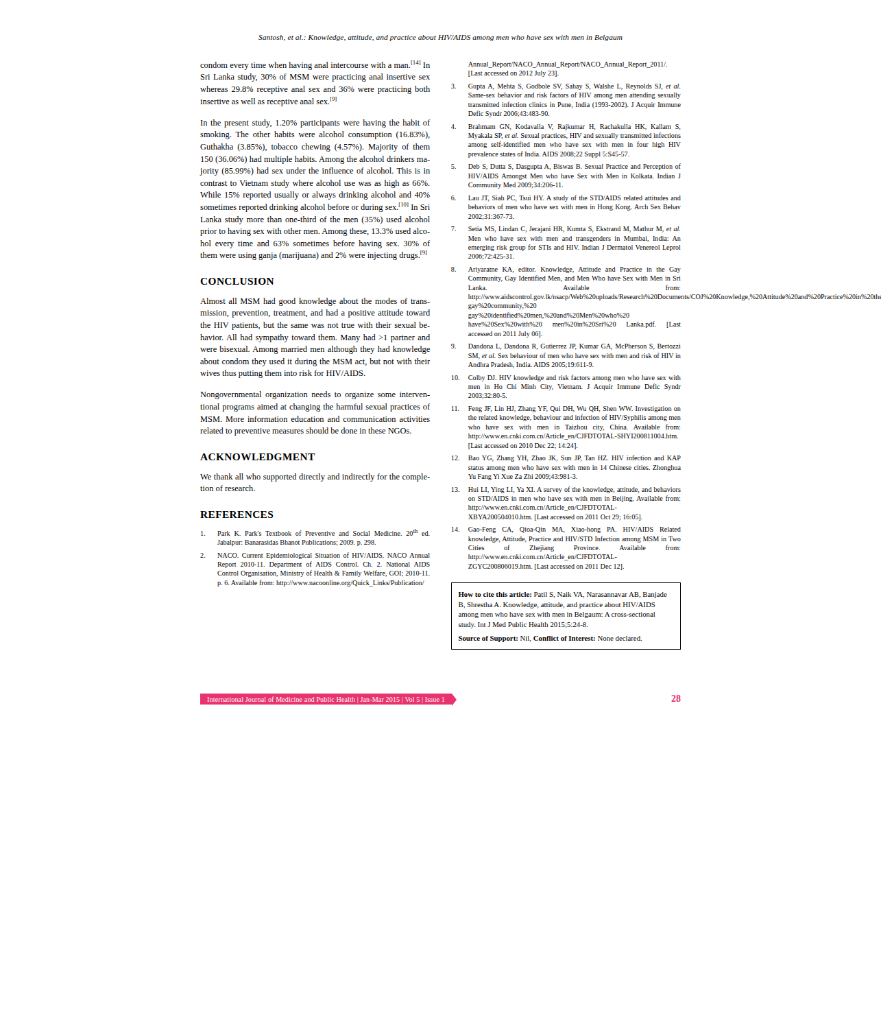Santosh, et al.: Knowledge, attitude, and practice about HIV/AIDS among men who have sex with men in Belgaum
condom every time when having anal intercourse with a man.[14] In Sri Lanka study, 30% of MSM were practicing anal insertive sex whereas 29.8% receptive anal sex and 36% were practicing both insertive as well as receptive anal sex.[9]
In the present study, 1.20% participants were having the habit of smoking. The other habits were alcohol consumption (16.83%), Guthakha (3.85%), tobacco chewing (4.57%). Majority of them 150 (36.06%) had multiple habits. Among the alcohol drinkers majority (85.99%) had sex under the influence of alcohol. This is in contrast to Vietnam study where alcohol use was as high as 66%. While 15% reported usually or always drinking alcohol and 40% sometimes reported drinking alcohol before or during sex.[10] In Sri Lanka study more than one-third of the men (35%) used alcohol prior to having sex with other men. Among these, 13.3% used alcohol every time and 63% sometimes before having sex. 30% of them were using ganja (marijuana) and 2% were injecting drugs.[9]
Conclusion
Almost all MSM had good knowledge about the modes of transmission, prevention, treatment, and had a positive attitude toward the HIV patients, but the same was not true with their sexual behavior. All had sympathy toward them. Many had >1 partner and were bisexual. Among married men although they had knowledge about condom they used it during the MSM act, but not with their wives thus putting them into risk for HIV/AIDS.
Nongovernmental organization needs to organize some interventional programs aimed at changing the harmful sexual practices of MSM. More information education and communication activities related to preventive measures should be done in these NGOs.
Acknowledgment
We thank all who supported directly and indirectly for the completion of research.
References
Park K. Park's Textbook of Preventive and Social Medicine. 20th ed. Jabalpur: Banarasidas Bhanot Publications; 2009. p. 298.
NACO. Current Epidemiological Situation of HIV/AIDS. NACO Annual Report 2010-11. Department of AIDS Control. Ch. 2. National AIDS Control Organisation, Ministry of Health & Family Welfare, GOI; 2010-11. p. 6. Available from: http://www.nacoonline.org/Quick_Links/Publication/
Annual_Report/NACO_Annual_Report/NACO_Annual_Report_2011/. [Last accessed on 2012 July 23].
Gupta A, Mehta S, Godbole SV, Sahay S, Walshe L, Reynolds SJ, et al. Same-sex behavior and risk factors of HIV among men attending sexually transmitted infection clinics in Pune, India (1993-2002). J Acquir Immune Defic Syndr 2006;43:483-90.
Brahmam GN, Kodavalla V, Rajkumar H, Rachakulla HK, Kallam S, Myakala SP, et al. Sexual practices, HIV and sexually transmitted infections among self-identified men who have sex with men in four high HIV prevalence states of India. AIDS 2008;22 Suppl 5:S45-57.
Deb S, Dutta S, Dasgupta A, Biswas B. Sexual Practice and Perception of HIV/AIDS Amongst Men who have Sex with Men in Kolkata. Indian J Community Med 2009;34:206-11.
Lau JT, Siah PC, Tsui HY. A study of the STD/AIDS related attitudes and behaviors of men who have sex with men in Hong Kong. Arch Sex Behav 2002;31:367-73.
Setia MS, Lindan C, Jerajani HR, Kumta S, Ekstrand M, Mathur M, et al. Men who have sex with men and transgenders in Mumbai, India: An emerging risk group for STIs and HIV. Indian J Dermatol Venereol Leprol 2006;72:425-31.
Ariyaratne KA, editor. Knowledge, Attitude and Practice in the Gay Community, Gay Identified Men, and Men Who have Sex with Men in Sri Lanka. Available from: http://www.aidscontrol.gov.lk/nsacp/Web%20uploads/Research%20Documents/COJ%20Knowledge,%20Attitude%20and%20Practice%20in%20the%20 gay%20community,%20 gay%20identified%20men,%20and%20Men%20who%20 have%20Sex%20with%20 men%20in%20Sri%20 Lanka.pdf. [Last accessed on 2011 July 06].
Dandona L, Dandona R, Gutierrez JP, Kumar GA, McPherson S, Bertozzi SM, et al. Sex behaviour of men who have sex with men and risk of HIV in Andhra Pradesh, India. AIDS 2005;19:611-9.
Colby DJ. HIV knowledge and risk factors among men who have sex with men in Ho Chi Minh City, Vietnam. J Acquir Immune Defic Syndr 2003;32:80-5.
Feng JF, Lin HJ, Zhang YF, Qui DH, Wu QH, Shen WW. Investigation on the related knowledge, behaviour and infection of HIV/Syphilis among men who have sex with men in Taizhou city, China. Available from: http://www.en.cnki.com.cn/Article_en/CJFDTOTAL-SHYI200811004.htm. [Last accessed on 2010 Dec 22; 14:24].
Bao YG, Zhang YH, Zhao JK, Sun JP, Tan HZ. HIV infection and KAP status among men who have sex with men in 14 Chinese cities. Zhonghua Yu Fang Yi Xue Za Zhi 2009;43:981-3.
Hui LI, Ying LI, Ya XI. A survey of the knowledge, attitude, and behaviors on STD/AIDS in men who have sex with men in Beijing. Available from: http://www.en.cnki.com.cn/Article_en/CJFDTOTAL-XBYA200504010.htm. [Last accessed on 2011 Oct 29; 16:05].
Gao-Feng CA, Qioa-Qin MA, Xiao-hong PA. HIV/AIDS Related knowledge, Attitude, Practice and HIV/STD Infection among MSM in Two Cities of Zhejiang Province. Available from: http://www.en.cnki.com.cn/Article_en/CJFDTOTAL-ZGYC200806019.htm. [Last accessed on 2011 Dec 12].
How to cite this article: Patil S, Naik VA, Narasannavar AB, Banjade B, Shrestha A. Knowledge, attitude, and practice about HIV/AIDS among men who have sex with men in Belgaum: A cross-sectional study. Int J Med Public Health 2015;5:24-8.
Source of Support: Nil, Conflict of Interest: None declared.
International Journal of Medicine and Public Health | Jan-Mar 2015 | Vol 5 | Issue 1
28